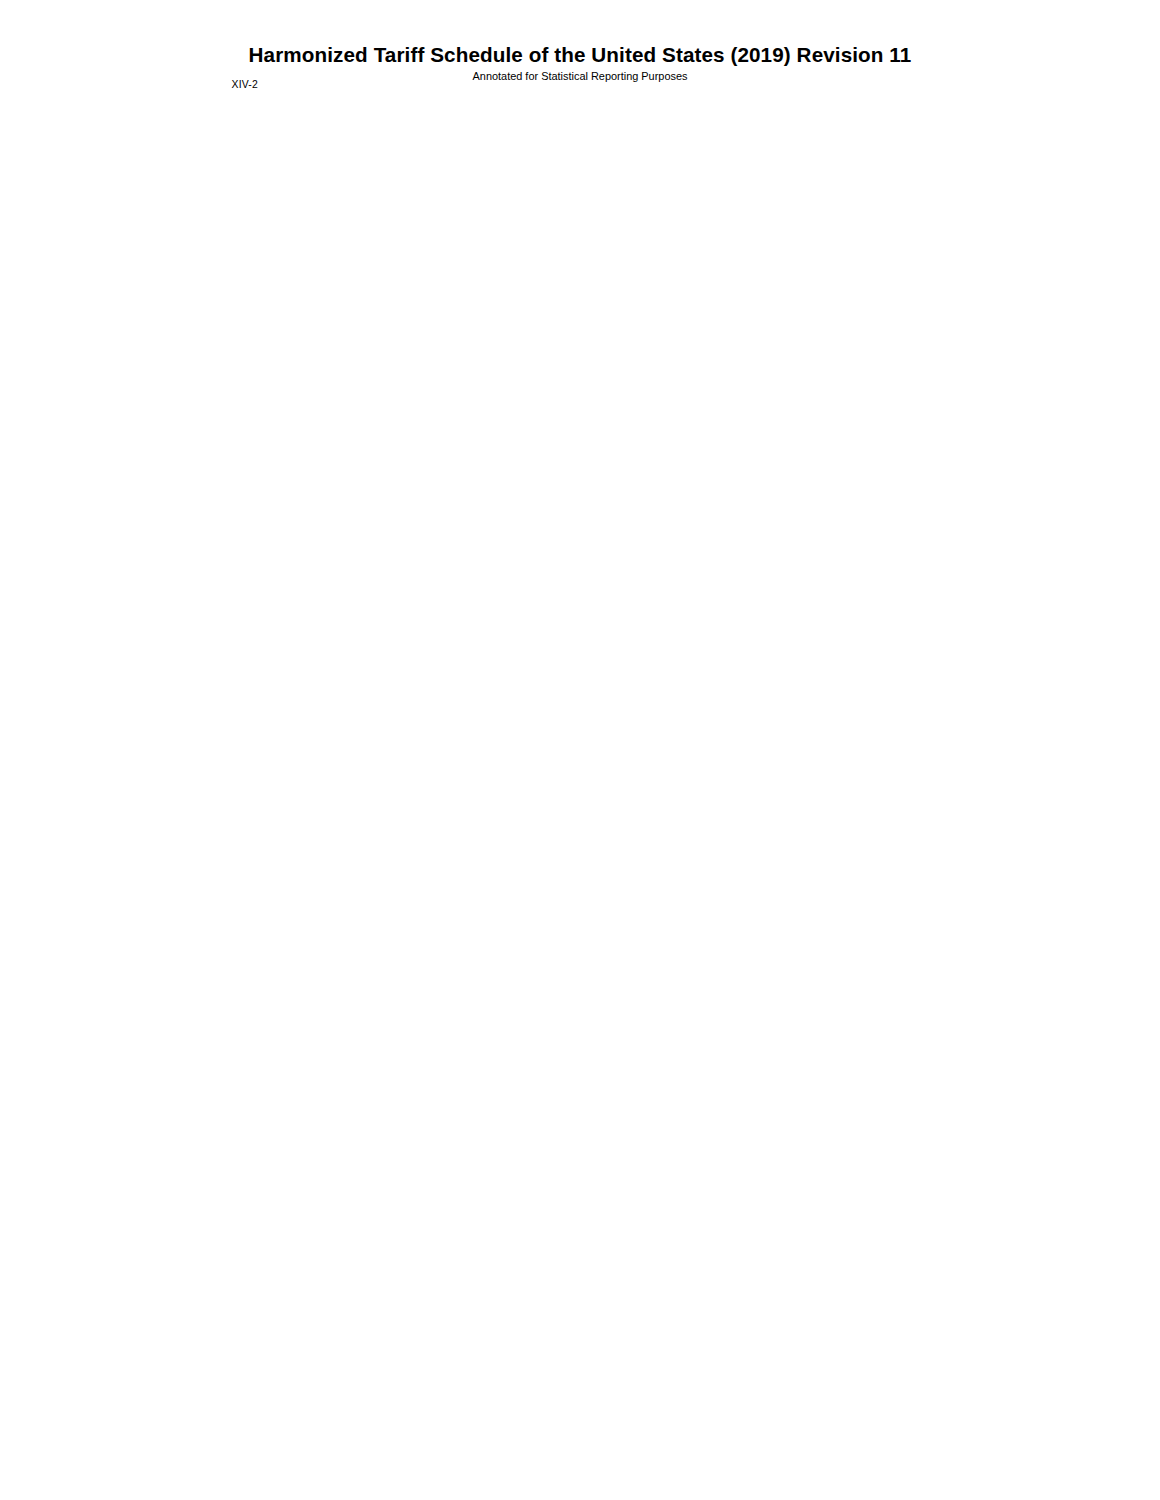Harmonized Tariff Schedule of the United States (2019) Revision 11
Annotated for Statistical Reporting Purposes
XIV-2